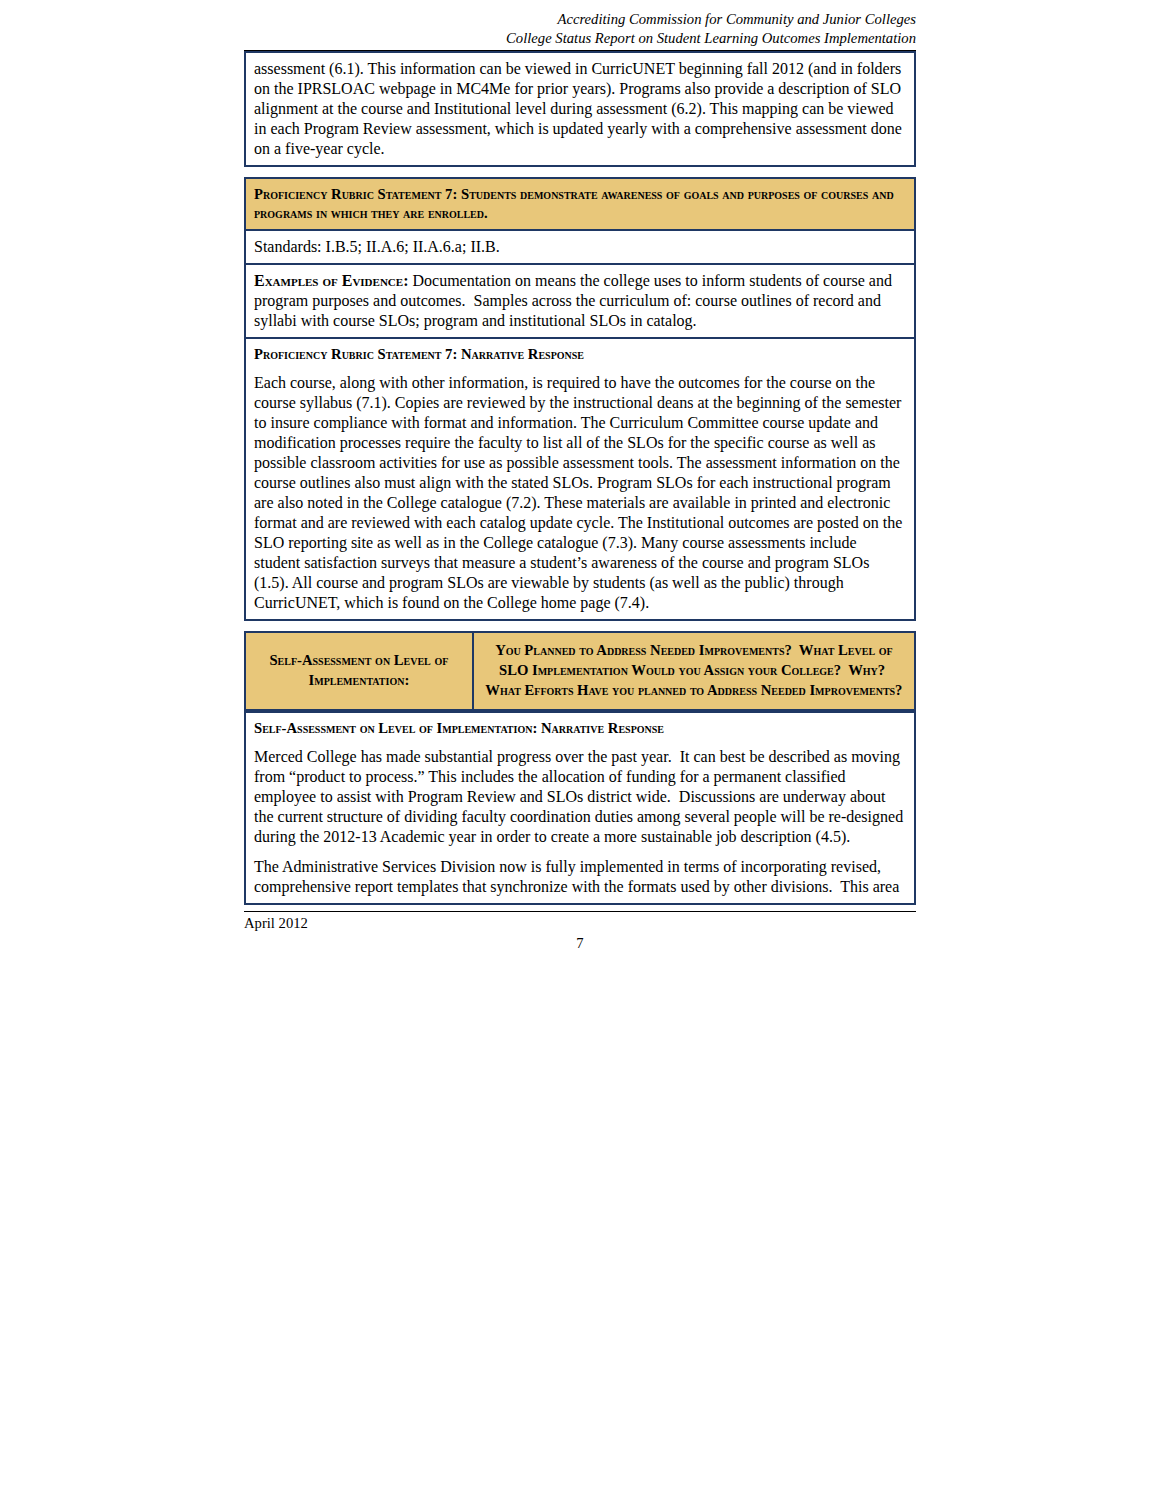Accrediting Commission for Community and Junior Colleges
College Status Report on Student Learning Outcomes Implementation
| assessment (6.1). This information can be viewed in CurricUNET beginning fall 2012 (and in folders on the IPRSLOAC webpage in MC4Me for prior years). Programs also provide a description of SLO alignment at the course and Institutional level during assessment (6.2). This mapping can be viewed in each Program Review assessment, which is updated yearly with a comprehensive assessment done on a five-year cycle. |
| Proficiency Rubric Statement 7: Students demonstrate awareness of goals and purposes of courses and programs in which they are enrolled. |
| Standards: I.B.5; II.A.6; II.A.6.a; II.B. |
| Examples of Evidence: Documentation on means the college uses to inform students of course and program purposes and outcomes. Samples across the curriculum of: course outlines of record and syllabi with course SLOs; program and institutional SLOs in catalog. |
| Proficiency Rubric Statement 7: Narrative Response Each course, along with other information, is required to have the outcomes for the course on the course syllabus (7.1). Copies are reviewed by the instructional deans at the beginning of the semester to insure compliance with format and information. The Curriculum Committee course update and modification processes require the faculty to list all of the SLOs for the specific course as well as possible classroom activities for use as possible assessment tools. The assessment information on the course outlines also must align with the stated SLOs. Program SLOs for each instructional program are also noted in the College catalogue (7.2). These materials are available in printed and electronic format and are reviewed with each catalog update cycle. The Institutional outcomes are posted on the SLO reporting site as well as in the College catalogue (7.3). Many course assessments include student satisfaction surveys that measure a student’s awareness of the course and program SLOs (1.5). All course and program SLOs are viewable by students (as well as the public) through CurricUNET, which is found on the College home page (7.4). |
| Self-Assessment on Level of Implementation: | You Planned to Address Needed Improvements? What Level of SLO Implementation Would you Assign your College? Why? What Efforts Have you planned to Address Needed Improvements? |
| Self-Assessment on Level of Implementation: Narrative Response Merced College has made substantial progress over the past year. It can best be described as moving from “product to process.” This includes the allocation of funding for a permanent classified employee to assist with Program Review and SLOs district wide. Discussions are underway about the current structure of dividing faculty coordination duties among several people will be re-designed during the 2012-13 Academic year in order to create a more sustainable job description (4.5). The Administrative Services Division now is fully implemented in terms of incorporating revised, comprehensive report templates that synchronize with the formats used by other divisions. This area |
April 2012
7